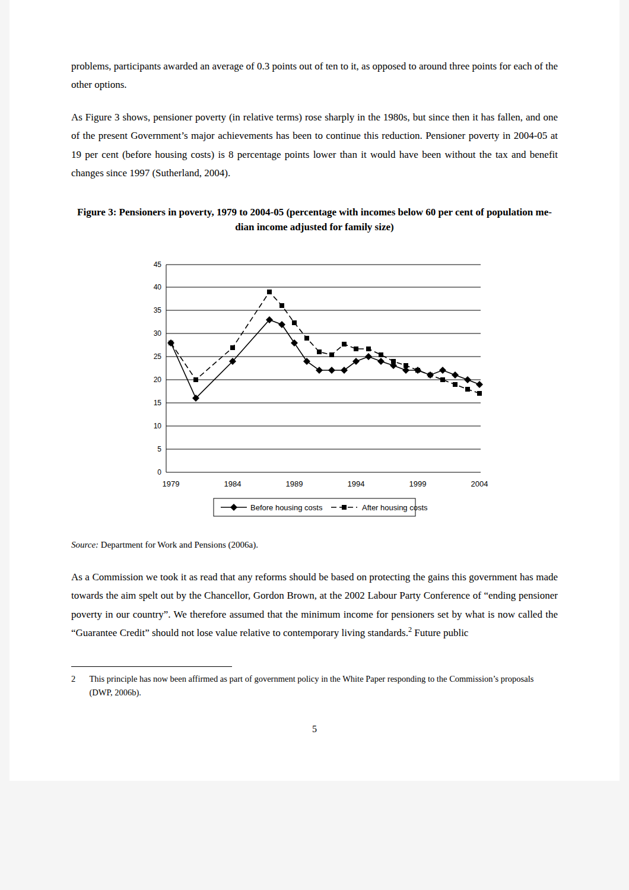problems, participants awarded an average of 0.3 points out of ten to it, as opposed to around three points for each of the other options.
As Figure 3 shows, pensioner poverty (in relative terms) rose sharply in the 1980s, but since then it has fallen, and one of the present Government’s major achievements has been to continue this reduction. Pensioner poverty in 2004-05 at 19 per cent (before housing costs) is 8 percentage points lower than it would have been without the tax and benefit changes since 1997 (Sutherland, 2004).
Figure 3: Pensioners in poverty, 1979 to 2004-05 (percentage with incomes below 60 per cent of population median income adjusted for family size)
0 5 10 15 20 25 30 35 40 45 1979 1984 1989 1994 1999 2004 Before housing costs After housing costs
Source: Department for Work and Pensions (2006a).
As a Commission we took it as read that any reforms should be based on protecting the gains this government has made towards the aim spelt out by the Chancellor, Gordon Brown, at the 2002 Labour Party Conference of “ending pensioner poverty in our country”. We therefore assumed that the minimum income for pensioners set by what is now called the “Guarantee Credit” should not lose value relative to contemporary living standards.2 Future public
2 This principle has now been affirmed as part of government policy in the White Paper responding to the Commission’s proposals (DWP, 2006b).
5